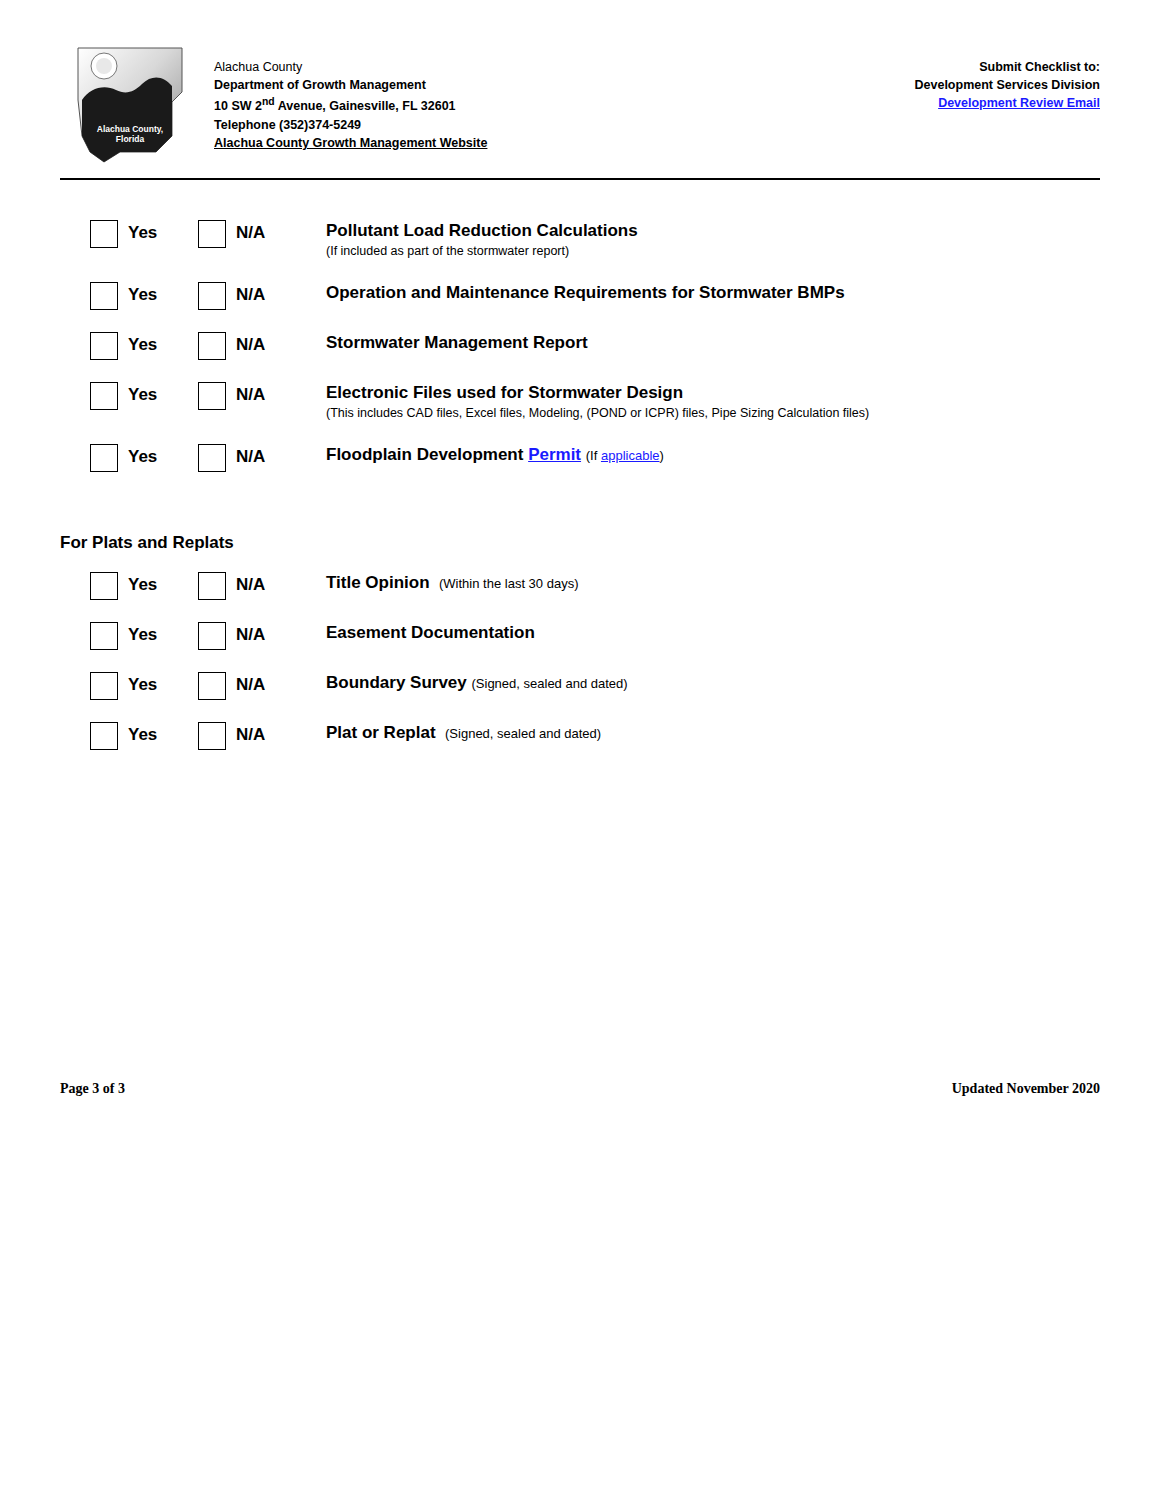Alachua County, Florida
Alachua County
Department of Growth Management
10 SW 2nd Avenue, Gainesville, FL 32601
Telephone (352)374-5249
Alachua County Growth Management Website
Submit Checklist to:
Development Services Division
Development Review Email
Yes
N/A
Pollutant Load Reduction Calculations
(If included as part of the stormwater report)
Yes
N/A
Operation and Maintenance Requirements for Stormwater BMPs
Yes
N/A
Stormwater Management Report
Yes
N/A
Electronic Files used for Stormwater Design
(This includes CAD files, Excel files, Modeling, (POND or ICPR) files, Pipe Sizing Calculation files)
Yes
N/A
Floodplain Development Permit (If applicable)
For Plats and Replats
Yes
N/A
Title Opinion (Within the last 30 days)
Yes
N/A
Easement Documentation
Yes
N/A
Boundary Survey (Signed, sealed and dated)
Yes
N/A
Plat or Replat (Signed, sealed and dated)
Page 3 of 3
Updated November 2020